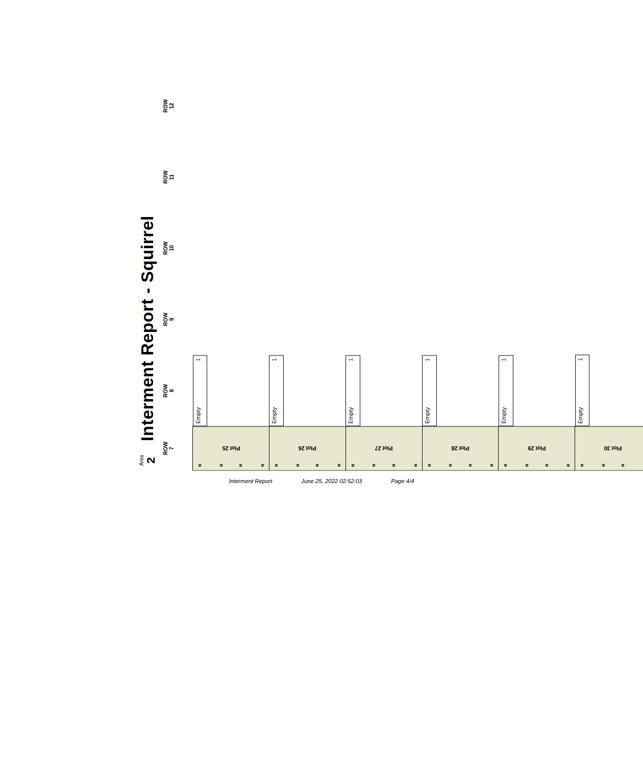Area2
Interment Report - Squirrel
| ROW 7 | ROW 8 | ROW 9 | ROW 10 | ROW 11 | ROW 12 |
| « « « « Plot 25 | Empty 1 | | | | | |
| « « « « Plot 26 | Empty 1 | | | | | |
| « « « « Plot 27 | Empty 1 | | | | | |
| « « « « Plot 28 | Empty 1 | | | | | |
| « « « « Plot 29 | Empty 1 | | | | | |
| « « « « Plot 30 | Empty 1 | | | | | |
Interment Report June 25, 2022 02:52:03 Page 4/4